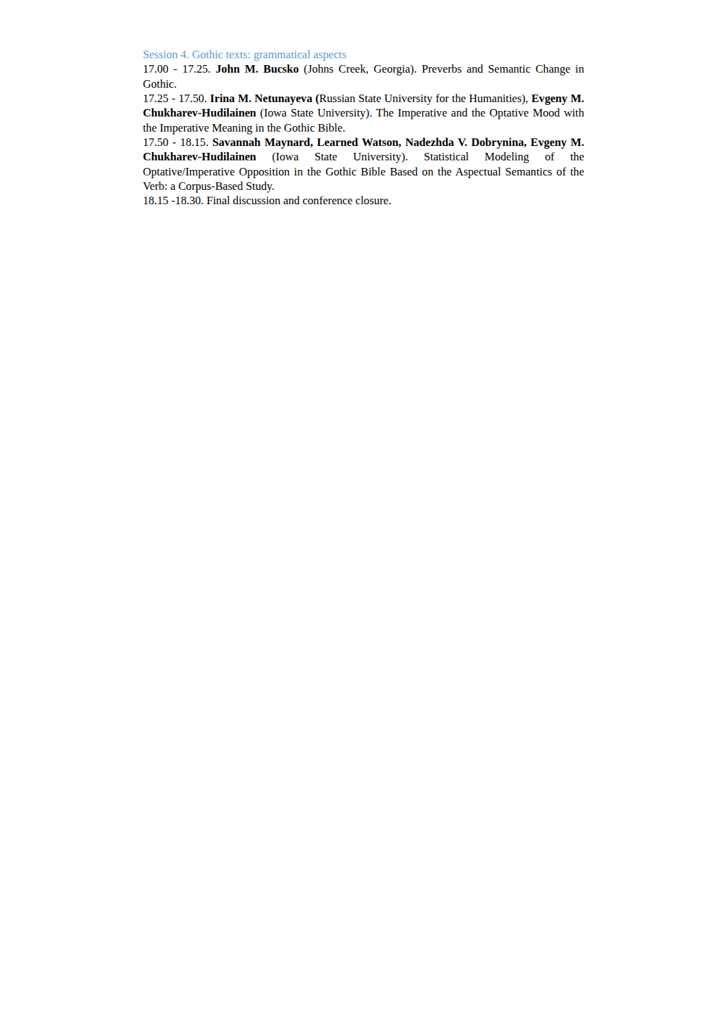Session 4. Gothic texts: grammatical aspects
17.00 - 17.25. John M. Bucsko (Johns Creek, Georgia). Preverbs and Semantic Change in Gothic.
17.25 - 17.50. Irina M. Netunayeva (Russian State University for the Humanities), Evgeny M. Chukharev-Hudilainen (Iowa State University). The Imperative and the Optative Mood with the Imperative Meaning in the Gothic Bible.
17.50 - 18.15. Savannah Maynard, Learned Watson, Nadezhda V. Dobrynina, Evgeny M. Chukharev-Hudilainen (Iowa State University). Statistical Modeling of the Optative/Imperative Opposition in the Gothic Bible Based on the Aspectual Semantics of the Verb: a Corpus-Based Study.
18.15 -18.30. Final discussion and conference closure.